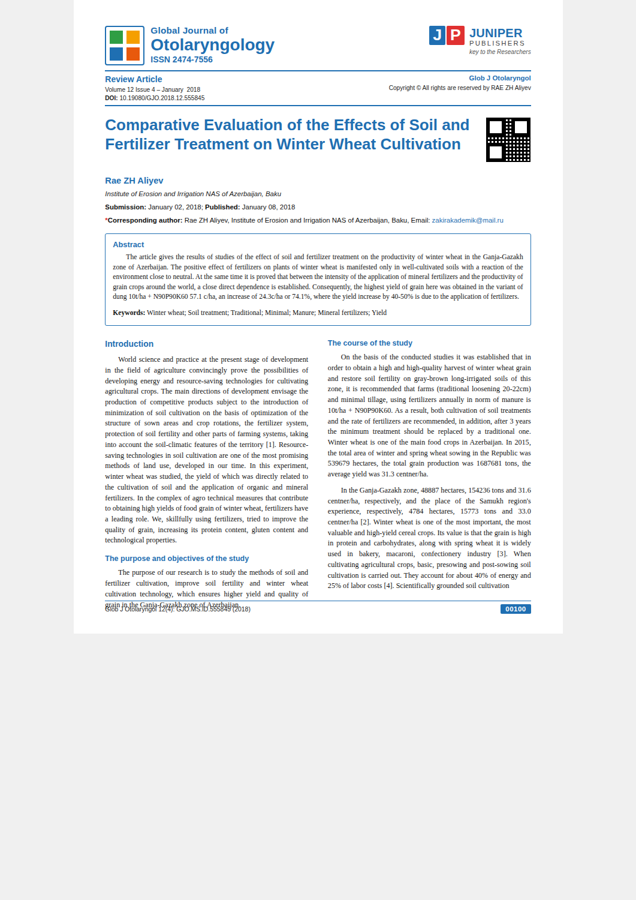Global Journal of
Otolaryngology
ISSN 2474-7556
JP
JUNIPER
PUBLISHERS
key to the Researchers
Review Article Volume 12 Issue 4 – January 2018
DOI: 10.19080/GJO.2018.12.555845
Glob J Otolaryngol Copyright © All rights are reserved by RAE ZH Aliyev
Comparative Evaluation of the Effects of Soil and Fertilizer Treatment on Winter Wheat Cultivation
Rae ZH Aliyev
Institute of Erosion and Irrigation NAS of Azerbaijan, Baku
Submission: January 02, 2018; Published: January 08, 2018
*Corresponding author: Rae ZH Aliyev, Institute of Erosion and Irrigation NAS of Azerbaijan, Baku, Email: zakirakademik@mail.ru
Abstract
The article gives the results of studies of the effect of soil and fertilizer treatment on the productivity of winter wheat in the Ganja-Gazakh zone of Azerbaijan. The positive effect of fertilizers on plants of winter wheat is manifested only in well-cultivated soils with a reaction of the environment close to neutral. At the same time it is proved that between the intensity of the application of mineral fertilizers and the productivity of grain crops around the world, a close direct dependence is established. Consequently, the highest yield of grain here was obtained in the variant of dung 10t/ha + N90P90K60 57.1 c/ha, an increase of 24.3c/ha or 74.1%, where the yield increase by 40-50% is due to the application of fertilizers.
Keywords: Winter wheat; Soil treatment; Traditional; Minimal; Manure; Mineral fertilizers; Yield
Introduction
World science and practice at the present stage of development in the field of agriculture convincingly prove the possibilities of developing energy and resource-saving technologies for cultivating agricultural crops. The main directions of development envisage the production of competitive products subject to the introduction of minimization of soil cultivation on the basis of optimization of the structure of sown areas and crop rotations, the fertilizer system, protection of soil fertility and other parts of farming systems, taking into account the soil-climatic features of the territory [1]. Resource-saving technologies in soil cultivation are one of the most promising methods of land use, developed in our time. In this experiment, winter wheat was studied, the yield of which was directly related to the cultivation of soil and the application of organic and mineral fertilizers. In the complex of agro technical measures that contribute to obtaining high yields of food grain of winter wheat, fertilizers have a leading role. We, skillfully using fertilizers, tried to improve the quality of grain, increasing its protein content, gluten content and technological properties.
The purpose and objectives of the study
The purpose of our research is to study the methods of soil and fertilizer cultivation, improve soil fertility and winter wheat cultivation technology, which ensures higher yield and quality of grain in the Ganja-Gazakh zone of Azerbaijan.
The course of the study
On the basis of the conducted studies it was established that in order to obtain a high and high-quality harvest of winter wheat grain and restore soil fertility on gray-brown long-irrigated soils of this zone, it is recommended that farms (traditional loosening 20-22cm) and minimal tillage, using fertilizers annually in norm of manure is 10t/ha + N90P90K60. As a result, both cultivation of soil treatments and the rate of fertilizers are recommended, in addition, after 3 years the minimum treatment should be replaced by a traditional one. Winter wheat is one of the main food crops in Azerbaijan. In 2015, the total area of winter and spring wheat sowing in the Republic was 539679 hectares, the total grain production was 1687681 tons, the average yield was 31.3 centner/ha.
In the Ganja-Gazakh zone, 48887 hectares, 154236 tons and 31.6 centner/ha, respectively, and the place of the Samukh region's experience, respectively, 4784 hectares, 15773 tons and 33.0 centner/ha [2]. Winter wheat is one of the most important, the most valuable and high-yield cereal crops. Its value is that the grain is high in protein and carbohydrates, along with spring wheat it is widely used in bakery, macaroni, confectionery industry [3]. When cultivating agricultural crops, basic, presowing and post-sowing soil cultivation is carried out. They account for about 40% of energy and 25% of labor costs [4]. Scientifically grounded soil cultivation
Glob J Otolaryngol 12(4): GJO.MS.ID.555845 (2018)
00100